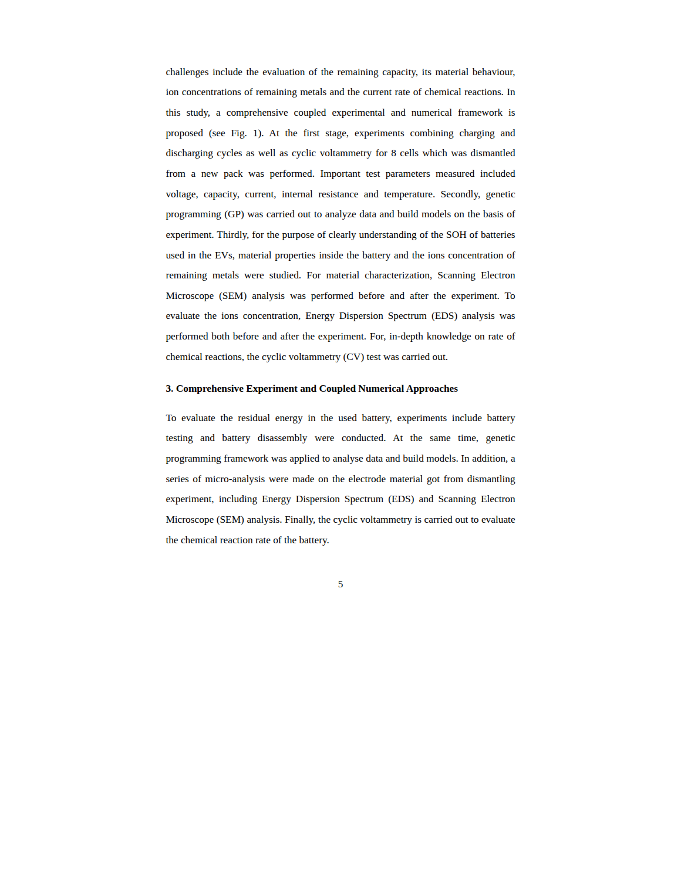challenges include the evaluation of the remaining capacity, its material behaviour, ion concentrations of remaining metals and the current rate of chemical reactions. In this study, a comprehensive coupled experimental and numerical framework is proposed (see Fig. 1). At the first stage, experiments combining charging and discharging cycles as well as cyclic voltammetry for 8 cells which was dismantled from a new pack was performed. Important test parameters measured included voltage, capacity, current, internal resistance and temperature. Secondly, genetic programming (GP) was carried out to analyze data and build models on the basis of experiment. Thirdly, for the purpose of clearly understanding of the SOH of batteries used in the EVs, material properties inside the battery and the ions concentration of remaining metals were studied. For material characterization, Scanning Electron Microscope (SEM) analysis was performed before and after the experiment. To evaluate the ions concentration, Energy Dispersion Spectrum (EDS) analysis was performed both before and after the experiment. For, in-depth knowledge on rate of chemical reactions, the cyclic voltammetry (CV) test was carried out.
3. Comprehensive Experiment and Coupled Numerical Approaches
To evaluate the residual energy in the used battery, experiments include battery testing and battery disassembly were conducted. At the same time, genetic programming framework was applied to analyse data and build models. In addition, a series of micro-analysis were made on the electrode material got from dismantling experiment, including Energy Dispersion Spectrum (EDS) and Scanning Electron Microscope (SEM) analysis. Finally, the cyclic voltammetry is carried out to evaluate the chemical reaction rate of the battery.
5